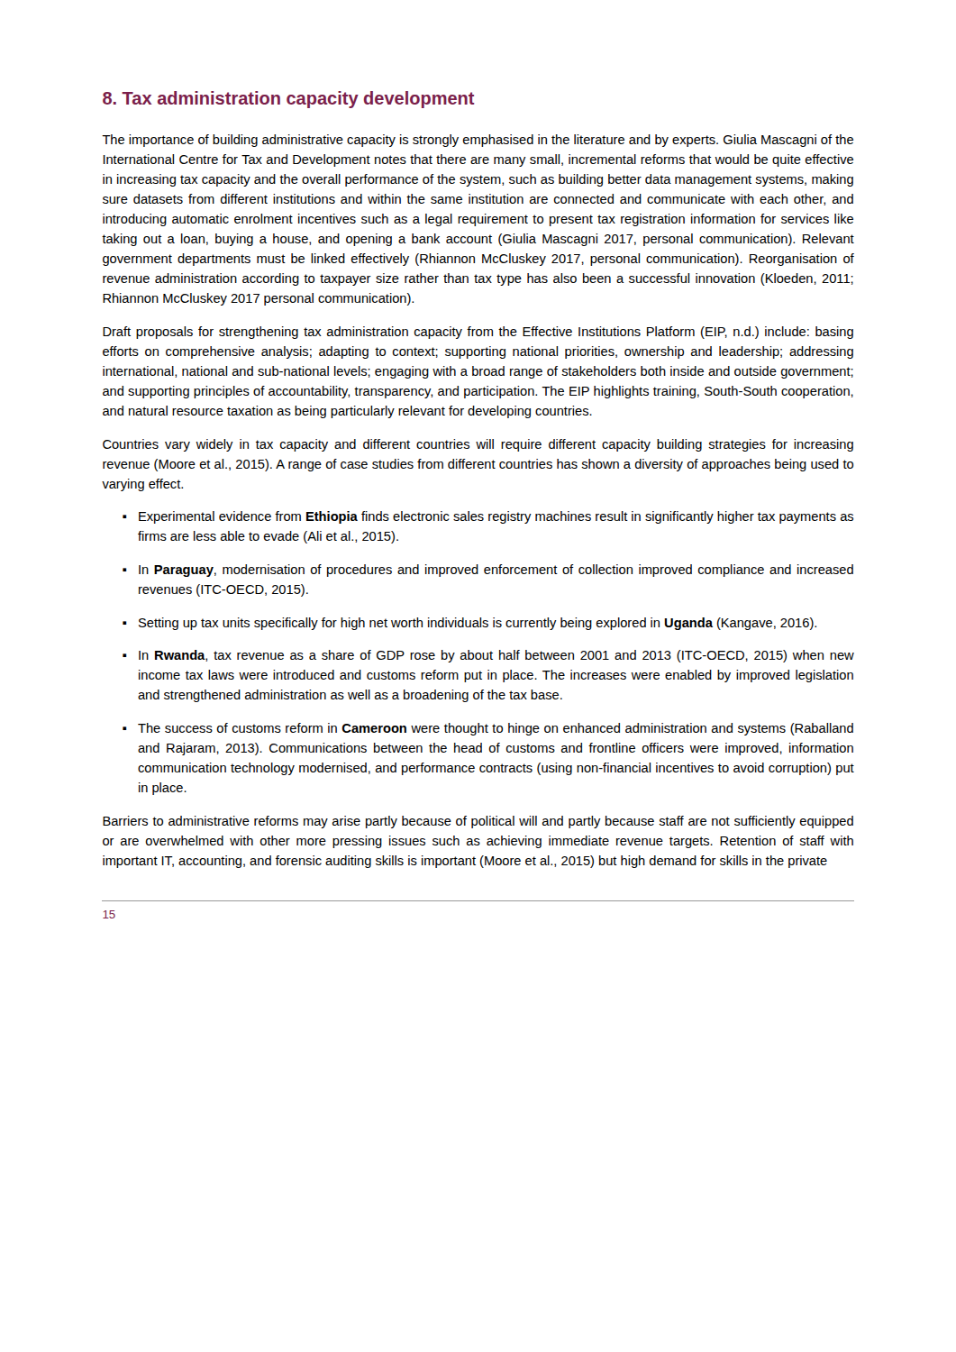8. Tax administration capacity development
The importance of building administrative capacity is strongly emphasised in the literature and by experts. Giulia Mascagni of the International Centre for Tax and Development notes that there are many small, incremental reforms that would be quite effective in increasing tax capacity and the overall performance of the system, such as building better data management systems, making sure datasets from different institutions and within the same institution are connected and communicate with each other, and introducing automatic enrolment incentives such as a legal requirement to present tax registration information for services like taking out a loan, buying a house, and opening a bank account (Giulia Mascagni 2017, personal communication). Relevant government departments must be linked effectively (Rhiannon McCluskey 2017, personal communication). Reorganisation of revenue administration according to taxpayer size rather than tax type has also been a successful innovation (Kloeden, 2011; Rhiannon McCluskey 2017 personal communication).
Draft proposals for strengthening tax administration capacity from the Effective Institutions Platform (EIP, n.d.) include: basing efforts on comprehensive analysis; adapting to context; supporting national priorities, ownership and leadership; addressing international, national and sub-national levels; engaging with a broad range of stakeholders both inside and outside government; and supporting principles of accountability, transparency, and participation. The EIP highlights training, South-South cooperation, and natural resource taxation as being particularly relevant for developing countries.
Countries vary widely in tax capacity and different countries will require different capacity building strategies for increasing revenue (Moore et al., 2015). A range of case studies from different countries has shown a diversity of approaches being used to varying effect.
Experimental evidence from Ethiopia finds electronic sales registry machines result in significantly higher tax payments as firms are less able to evade (Ali et al., 2015).
In Paraguay, modernisation of procedures and improved enforcement of collection improved compliance and increased revenues (ITC-OECD, 2015).
Setting up tax units specifically for high net worth individuals is currently being explored in Uganda (Kangave, 2016).
In Rwanda, tax revenue as a share of GDP rose by about half between 2001 and 2013 (ITC-OECD, 2015) when new income tax laws were introduced and customs reform put in place. The increases were enabled by improved legislation and strengthened administration as well as a broadening of the tax base.
The success of customs reform in Cameroon were thought to hinge on enhanced administration and systems (Raballand and Rajaram, 2013). Communications between the head of customs and frontline officers were improved, information communication technology modernised, and performance contracts (using non-financial incentives to avoid corruption) put in place.
Barriers to administrative reforms may arise partly because of political will and partly because staff are not sufficiently equipped or are overwhelmed with other more pressing issues such as achieving immediate revenue targets. Retention of staff with important IT, accounting, and forensic auditing skills is important (Moore et al., 2015) but high demand for skills in the private
15